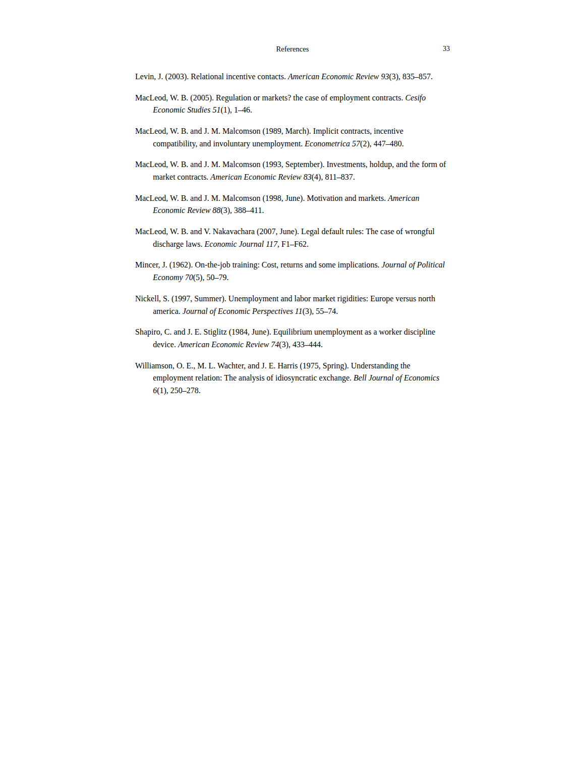References 33
Levin, J. (2003). Relational incentive contacts. American Economic Review 93(3), 835–857.
MacLeod, W. B. (2005). Regulation or markets? the case of employment contracts. Cesifo Economic Studies 51(1), 1–46.
MacLeod, W. B. and J. M. Malcomson (1989, March). Implicit contracts, incentive compatibility, and involuntary unemployment. Econometrica 57(2), 447–480.
MacLeod, W. B. and J. M. Malcomson (1993, September). Investments, holdup, and the form of market contracts. American Economic Review 83(4), 811–837.
MacLeod, W. B. and J. M. Malcomson (1998, June). Motivation and markets. American Economic Review 88(3), 388–411.
MacLeod, W. B. and V. Nakavachara (2007, June). Legal default rules: The case of wrongful discharge laws. Economic Journal 117, F1–F62.
Mincer, J. (1962). On-the-job training: Cost, returns and some implications. Journal of Political Economy 70(5), 50–79.
Nickell, S. (1997, Summer). Unemployment and labor market rigidities: Europe versus north america. Journal of Economic Perspectives 11(3), 55–74.
Shapiro, C. and J. E. Stiglitz (1984, June). Equilibrium unemployment as a worker discipline device. American Economic Review 74(3), 433–444.
Williamson, O. E., M. L. Wachter, and J. E. Harris (1975, Spring). Understanding the employment relation: The analysis of idiosyncratic exchange. Bell Journal of Economics 6(1), 250–278.